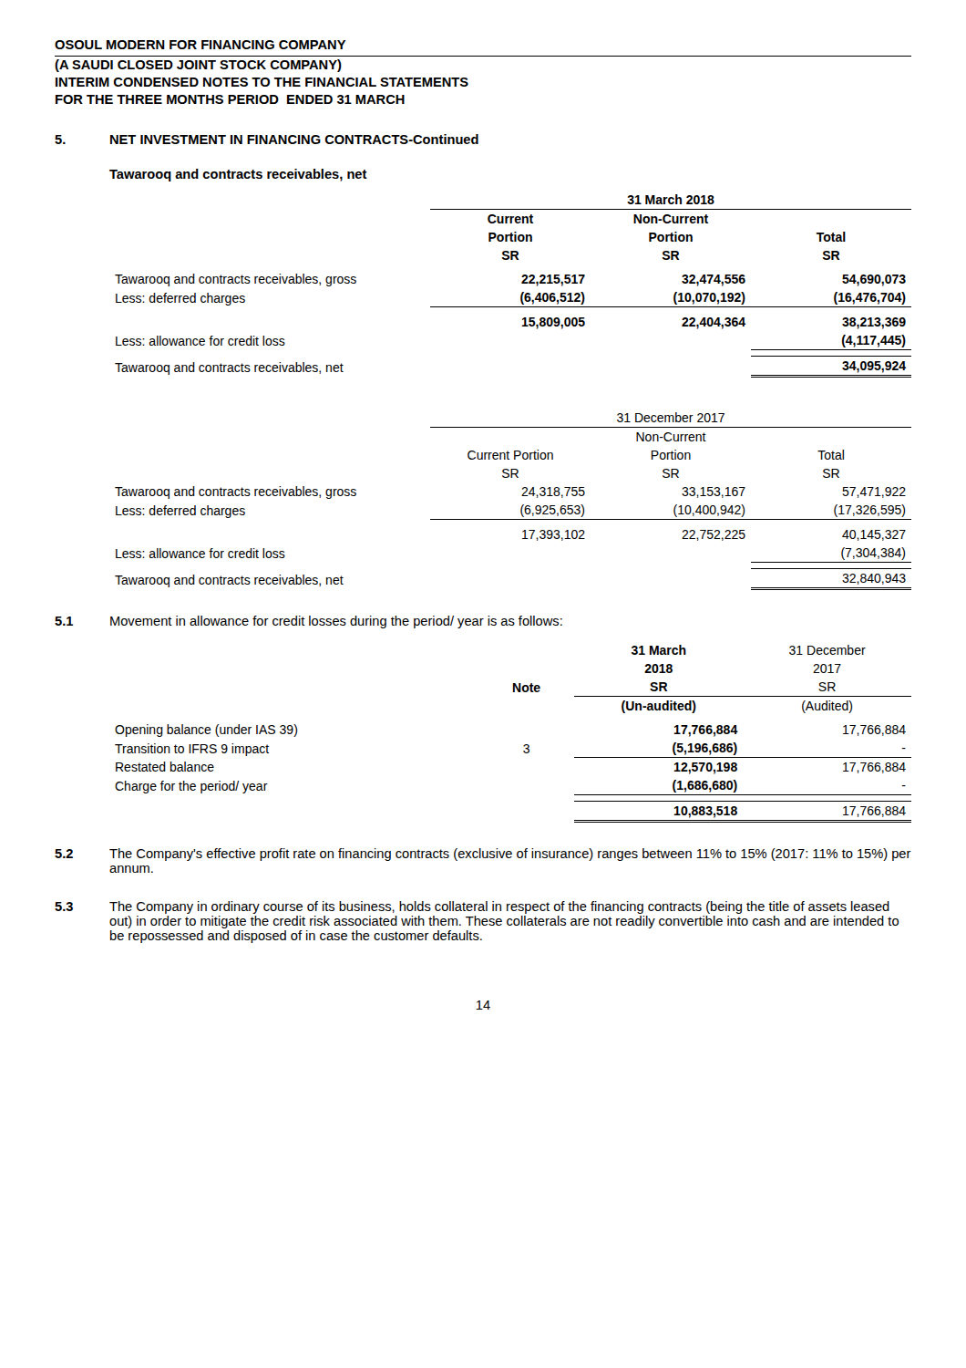OSOUL MODERN FOR FINANCING COMPANY
(A SAUDI CLOSED JOINT STOCK COMPANY)
INTERIM CONDENSED NOTES TO THE FINANCIAL STATEMENTS
FOR THE THREE MONTHS PERIOD ENDED 31 MARCH
5.
NET INVESTMENT IN FINANCING CONTRACTS-Continued
Tawarooq and contracts receivables, net
| | 31 March 2018 |
| | Current | Non-Current | |
| | Portion | Portion | Total |
| | SR | SR | SR |
| Tawarooq and contracts receivables, gross | 22,215,517 | 32,474,556 | 54,690,073 |
| Less: deferred charges | (6,406,512) | (10,070,192) | (16,476,704) |
| | 15,809,005 | 22,404,364 | 38,213,369 |
| Less: allowance for credit loss | | | (4,117,445) |
| Tawarooq and contracts receivables, net | | | 34,095,924 |
| | 31 December 2017 |
| | | Non-Current | |
| | Current Portion | Portion | Total |
| | SR | SR | SR |
| Tawarooq and contracts receivables, gross | 24,318,755 | 33,153,167 | 57,471,922 |
| Less: deferred charges | (6,925,653) | (10,400,942) | (17,326,595) |
| | 17,393,102 | 22,752,225 | 40,145,327 |
| Less: allowance for credit loss | | | (7,304,384) |
| Tawarooq and contracts receivables, net | | | 32,840,943 |
5.1
Movement in allowance for credit losses during the period/ year is as follows:
| | | 31 March | 31 December |
| | | 2018 | 2017 |
| | Note | SR | SR |
| | | (Un-audited) | (Audited) |
| Opening balance (under IAS 39) | | 17,766,884 | 17,766,884 |
| Transition to IFRS 9 impact | 3 | (5,196,686) | - |
| Restated balance | | 12,570,198 | 17,766,884 |
| Charge for the period/ year | | (1,686,680) | - |
| | | 10,883,518 | 17,766,884 |
5.2
The Company's effective profit rate on financing contracts (exclusive of insurance) ranges between 11% to 15% (2017: 11% to 15%) per annum.
5.3
The Company in ordinary course of its business, holds collateral in respect of the financing contracts (being the title of assets leased out) in order to mitigate the credit risk associated with them. These collaterals are not readily convertible into cash and are intended to be repossessed and disposed of in case the customer defaults.
14